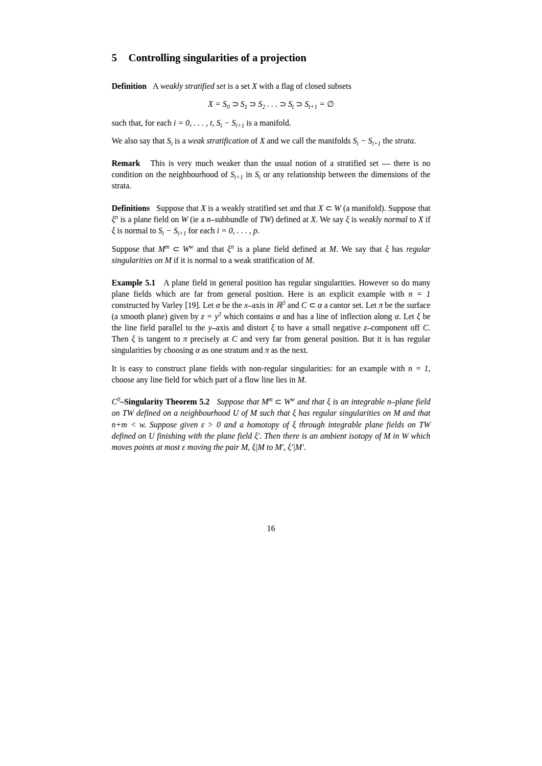5 Controlling singularities of a projection
Definition A weakly stratified set is a set X with a flag of closed subsets
X = S0 ⊃ S1 ⊃ S2 . . . ⊃ St ⊃ St+1 = ∅
such that, for each i = 0, . . . , t, Si − Si+1 is a manifold.
We also say that Si is a weak stratification of X and we call the manifolds Si − Si+1 the strata.
Remark This is very much weaker than the usual notion of a stratified set — there is no condition on the neighbourhood of Si+1 in Si or any relationship between the dimensions of the strata.
Definitions Suppose that X is a weakly stratified set and that X ⊂ W (a manifold). Suppose that ξn is a plane field on W (ie a n–subbundle of TW) defined at X. We say ξ is weakly normal to X if ξ is normal to Si − Si+1 for each i = 0, . . . , p.
Suppose that Mm ⊂ Ww and that ξn is a plane field defined at M. We say that ξ has regular singularities on M if it is normal to a weak stratification of M.
Example 5.1 A plane field in general position has regular singularities. However so do many plane fields which are far from general position. Here is an explicit example with n = 1 constructed by Varley [19]. Let α be the x–axis in ℝ3 and C ⊂ α a cantor set. Let π be the surface (a smooth plane) given by z = y3 which contains α and has a line of inflection along α. Let ξ be the line field parallel to the y–axis and distort ξ to have a small negative z–component off C. Then ξ is tangent to π precisely at C and very far from general position. But it is has regular singularities by choosing α as one stratum and π as the next.
It is easy to construct plane fields with non-regular singularities: for an example with n = 1, choose any line field for which part of a flow line lies in M.
C0–Singularity Theorem 5.2 Suppose that Mm ⊂ Ww and that ξ is an integrable n–plane field on TW defined on a neighbourhood U of M such that ξ has regular singularities on M and that n+m < w. Suppose given ε > 0 and a homotopy of ξ through integrable plane fields on TW defined on U finishing with the plane field ξ′. Then there is an ambient isotopy of M in W which moves points at most ε moving the pair M, ξ|M to M′, ξ′|M′.
16